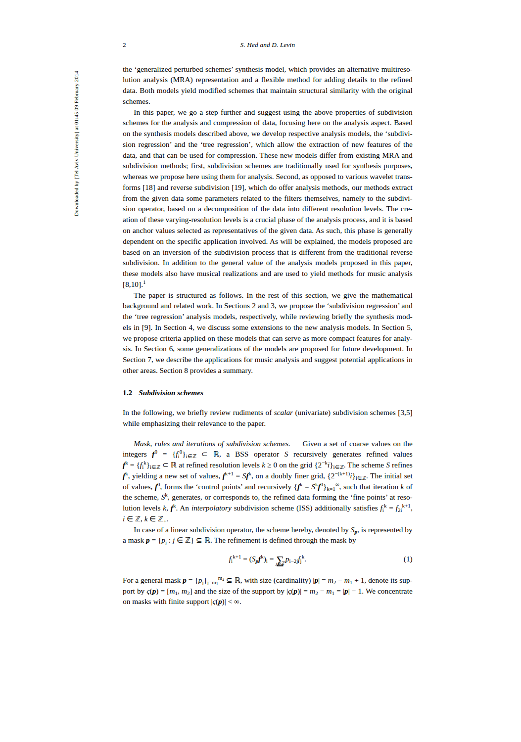Downloaded by [Tel Aviv University] at 01:45 09 February 2014
2 S. Hed and D. Levin
the ‘generalized perturbed schemes’ synthesis model, which provides an alternative multiresolution analysis (MRA) representation and a flexible method for adding details to the refined data. Both models yield modified schemes that maintain structural similarity with the original schemes.
In this paper, we go a step further and suggest using the above properties of subdivision schemes for the analysis and compression of data, focusing here on the analysis aspect. Based on the synthesis models described above, we develop respective analysis models, the ‘subdivision regression’ and the ‘tree regression’, which allow the extraction of new features of the data, and that can be used for compression. These new models differ from existing MRA and subdivision methods; first, subdivision schemes are traditionally used for synthesis purposes, whereas we propose here using them for analysis. Second, as opposed to various wavelet transforms [18] and reverse subdivision [19], which do offer analysis methods, our methods extract from the given data some parameters related to the filters themselves, namely to the subdivision operator, based on a decomposition of the data into different resolution levels. The creation of these varying-resolution levels is a crucial phase of the analysis process, and it is based on anchor values selected as representatives of the given data. As such, this phase is generally dependent on the specific application involved. As will be explained, the models proposed are based on an inversion of the subdivision process that is different from the traditional reverse subdivision. In addition to the general value of the analysis models proposed in this paper, these models also have musical realizations and are used to yield methods for music analysis [8,10].1
The paper is structured as follows. In the rest of this section, we give the mathematical background and related work. In Sections 2 and 3, we propose the ‘subdivision regression’ and the ‘tree regression’ analysis models, respectively, while reviewing briefly the synthesis models in [9]. In Section 4, we discuss some extensions to the new analysis models. In Section 5, we propose criteria applied on these models that can serve as more compact features for analysis. In Section 6, some generalizations of the models are proposed for future development. In Section 7, we describe the applications for music analysis and suggest potential applications in other areas. Section 8 provides a summary.
1.2 Subdivision schemes
In the following, we briefly review rudiments of scalar (univariate) subdivision schemes [3,5] while emphasizing their relevance to the paper.
Mask, rules and iterations of subdivision schemes. Given a set of coarse values on the integers f 0 = {fi 0}i∈ℤ ⊂ ℝ, a BSS operator S recursively generates refined values fk = {fik}i∈ℤ ⊂ ℝ at refined resolution levels k ≥ 0 on the grid {2−k i}i∈ℤ. The scheme S refines fk, yielding a new set of values, fk+1 = Sfk, on a doubly finer grid, {2−(k+1) i}i∈ℤ. The initial set of values, f 0, forms the ‘control points’ and recursively {fk = Skf 0}k=1∞, such that iteration k of the scheme, Sk, generates, or corresponds to, the refined data forming the ‘fine points’ at resolution levels k, fk. An interpolatory subdivision scheme (ISS) additionally satisfies fik = f 2i k+1, i ∈ ℤ, k ∈ ℤ+.
In case of a linear subdivision operator, the scheme hereby, denoted by Sp, is represented by a mask p = {pj : j ∈ ℤ} ⊆ ℝ. The refinement is defined through the mask by
fik+1 = (Spfk)i = ∑j∈ℤ pi−2j fjk. (1)
For a general mask p = {pj}j=m1 m2 ⊆ ℝ, with size (cardinality) |p| = m 2 − m 1 + 1, denote its support by ς(p) = [m 1, m 2] and the size of the support by |ς(p)| = m 2 − m 1 = |p| − 1. We concentrate on masks with finite support |ς(p)| < ∞.